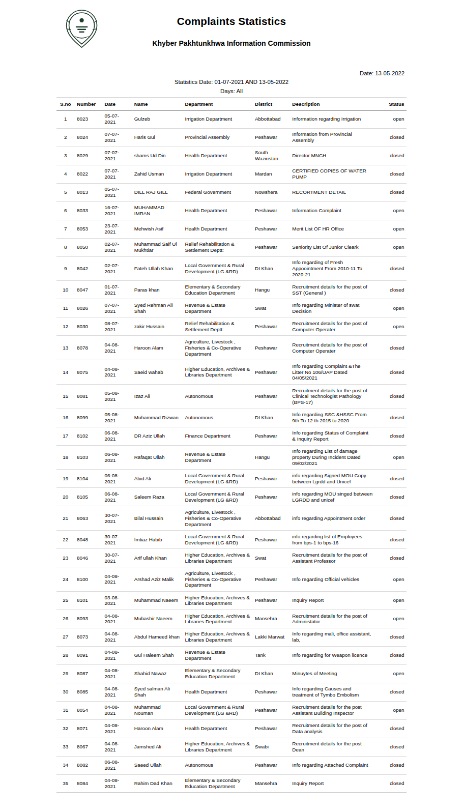Complaints Statistics
Khyber Pakhtunkhwa Information Commission
Date: 13-05-2022
Statistics Date: 01-07-2021 AND 13-05-2022
Days: All
| S.no | Number | Date | Name | Department | District | Description | Status |
| --- | --- | --- | --- | --- | --- | --- | --- |
| 1 | 8023 | 05-07-2021 | Gulzeb | Irrigation Department | Abbottabad | Information regarding Irrigation | open |
| 2 | 8024 | 07-07-2021 | Haris Gul | Provincial Assembly | Peshawar | Information from Provincial Assembly | closed |
| 3 | 8029 | 07-07-2021 | shams Ud Din | Health Department | South Waziristan | Director MNCH | closed |
| 4 | 8022 | 07-07-2021 | Zahid Usman | Irrigation Department | Mardan | CERTIFIED COPIES OF WATER PUMP | closed |
| 5 | 8013 | 05-07-2021 | DILL RAJ GILL | Federal Government | Nowshera | RECORTMENT DETAIL | closed |
| 6 | 8033 | 16-07-2021 | MUHAMMAD IMRAN | Health Department | Peshawar | Information Complaint | open |
| 7 | 8053 | 23-07-2021 | Mehwish Asif | Health Department | Peshawar | Merit List OF HR Office | open |
| 8 | 8050 | 02-07-2021 | Muhammad Saif Ul Mukhtiar | Relief Rehabilitation & Settlement Deptt: | Peshawar | Seniority List Of Junior Cleark | open |
| 9 | 8042 | 02-07-2021 | Fateh Ullah Khan | Local Government & Rural Development (LG &RD) | DI Khan | Info regarding of Fresh Appoointment From 2010-11 To 2020-21 | closed |
| 10 | 8047 | 01-07-2021 | Paras khan | Elementary & Secondary Education Department | Hangu | Recruitment details for the post of SST (General ) | closed |
| 11 | 8026 | 07-07-2021 | Syed Rehman Ali Shah | Revenue & Estate Department | Swat | Info regarding Minister of swat Decision | open |
| 12 | 8030 | 08-07-2021 | zakir Hussain | Relief Rehabilitation & Settlement Deptt: | Peshawar | Recruitment details for the post of Computer Operater | open |
| 13 | 8078 | 04-08-2021 | Haroon Alam | Agriculture, Livestock , Fisheries & Co-Operative Department | Peshawar | Recruitment details for the post of Computer Operater | closed |
| 14 | 8075 | 04-08-2021 | Saeid wahab | Higher Education, Archives & Libraries Department | Peshawar | Info regarding Complaint &The Litter No 106/UAP Dated 04/05/2021 | closed |
| 15 | 8081 | 05-08-2021 | Izaz Ali | Autonomous | Peshawar | Recruitment details for the post of Clinical Technologist Pathology (BPS-17) | closed |
| 16 | 8099 | 05-08-2021 | Muhammad Rizwan | Autonomous | DI Khan | Info regarding SSC &HSSC From 9th To 12 th 2015 to 2020 | closed |
| 17 | 8102 | 06-08-2021 | DR Aziz Ullah | Finance Department | Peshawar | Info regarding Status of Complaint & Inquiry Report | closed |
| 18 | 8103 | 06-08-2021 | Rafaqat Ullah | Revenue & Estate Department | Hangu | Info regarding List of damage property During Incident Dated 09/02/2021 | open |
| 19 | 8104 | 06-08-2021 | Abid Ali | Local Government & Rural Development (LG &RD) | Peshawar | info regarding Signed MOU Copy between Lgrdd and Unicef | closed |
| 20 | 8105 | 06-08-2021 | Saleem Raza | Local Government & Rural Development (LG &RD) | Peshawar | info regarding MOU singed between LGRDD and unicef | closed |
| 21 | 8063 | 30-07-2021 | Bilal Hussain | Agriculture, Livestock , Fisheries & Co-Operative Department | Abbottabad | info regarding Appointment order | closed |
| 22 | 8048 | 30-07-2021 | Imtiaz Habib | Local Government & Rural Development (LG &RD) | Peshawar | info regarding list of Employees from bps-1 to bps-16 | closed |
| 23 | 8046 | 30-07-2021 | Arif ullah Khan | Higher Education, Archives & Libraries Department | Swat | Recruitment details for the post of Assistant Professor | closed |
| 24 | 8100 | 04-08-2021 | Arshad Aziz Malik | Agriculture, Livestock , Fisheries & Co-Operative Department | Peshawar | Info regarding Official vehicles | open |
| 25 | 8101 | 03-08-2021 | Muhammad Naeem | Higher Education, Archives & Libraries Department | Peshawar | Inquiry Report | open |
| 26 | 8093 | 04-08-2021 | Mubashir Naeem | Higher Education, Archives & Libraries Department | Mansehra | Recruitment details for the post of Administator | open |
| 27 | 8073 | 04-08-2021 | Abdul Hameed khan | Higher Education, Archives & Libraries Department | Lakki Marwat | Info regarding mali, office assistant, lab, | closed |
| 28 | 8091 | 04-08-2021 | Gul Haleem Shah | Revenue & Estate Department | Tank | Info regarding for Weapon licence | closed |
| 29 | 8087 | 04-08-2021 | Shahid Nawaz | Elementary & Secondary Education Department | DI Khan | Minuytes of Meeting | open |
| 30 | 8085 | 04-08-2021 | Syed salman Ali Shah | Health Department | Peshawar | Info regarding Causes and treatment of Tymbo Embolism | closed |
| 31 | 8054 | 04-08-2021 | Muhammad Nouman | Local Government & Rural Development (LG &RD) | Peshawar | Recruitment details for the post Assistant Building Inspector | open |
| 32 | 8071 | 04-08-2021 | Haroon Alam | Health Department | Peshawar | Recruitment details for the post of Data analysis | closed |
| 33 | 8067 | 04-08-2021 | Jamshed Ali | Higher Education, Archives & Libraries Department | Swabi | Recruitment details for the post Dean | closed |
| 34 | 8082 | 06-08-2021 | Saeed Ullah | Autonomous | Peshawar | Info regarding Attached Complaint | closed |
| 35 | 8084 | 04-08-2021 | Rahim Dad Khan | Elementary & Secondary Education Department | Mansehra | Inquiry Report | closed |